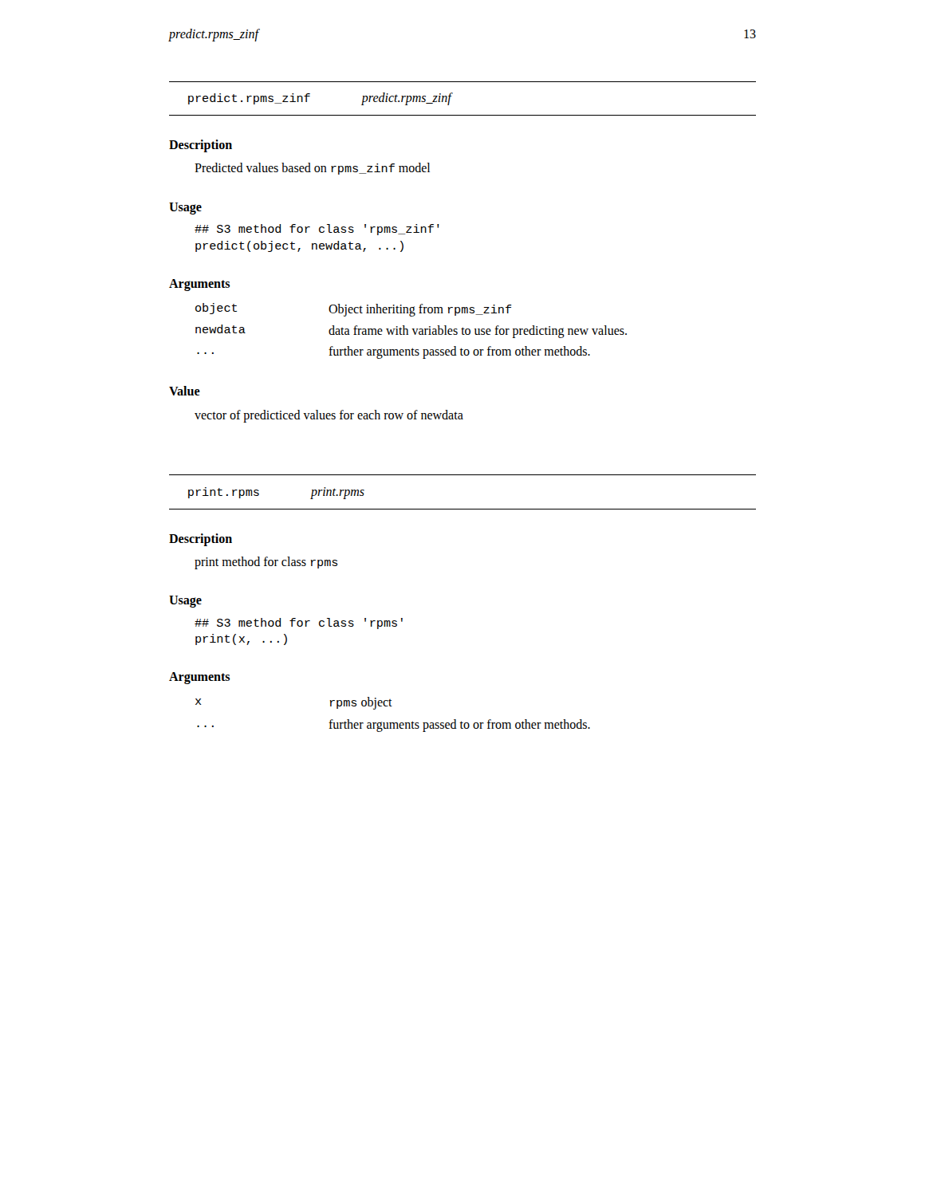predict.rpms_zinf 13
predict.rpms_zinf predict.rpms_zinf
Description
Predicted values based on rpms_zinf model
Usage
## S3 method for class 'rpms_zinf'
predict(object, newdata, ...)
Arguments
object
Object inheriting from rpms_zinf
newdata
data frame with variables to use for predicting new values.
...
further arguments passed to or from other methods.
Value
vector of predicticed values for each row of newdata
print.rpms print.rpms
Description
print method for class rpms
Usage
## S3 method for class 'rpms'
print(x, ...)
Arguments
x
rpms object
...
further arguments passed to or from other methods.